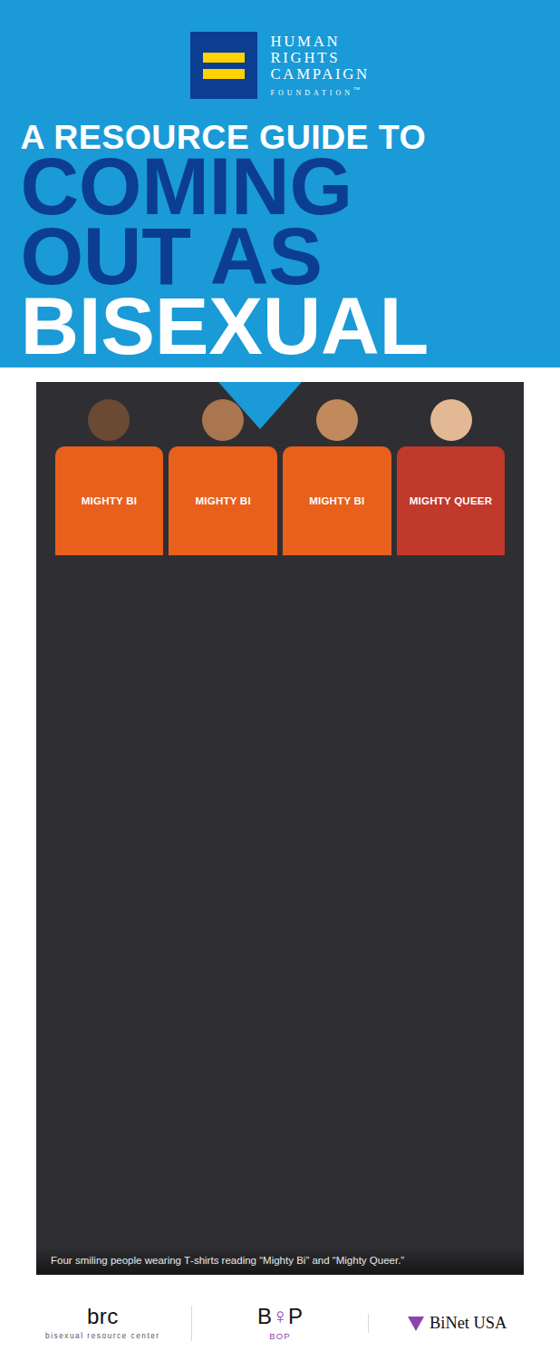Human
Rights
Campaign Foundation™
A Resource Guide to Coming Out As Bisexual
MIGHTY BI
MIGHTY BI
MIGHTY BI
MIGHTY QUEER
Four smiling people wearing T‑shirts reading “Mighty Bi” and “Mighty Queer.”
brc
bisexual resource center
B♀P
BOP
BiNet USA
Cover of “A Resource Guide to Coming Out as Bisexual,” published by the Human Rights Campaign Foundation, with partner logos for the Bisexual Resource Center (BRC), BOP, and BiNet USA.